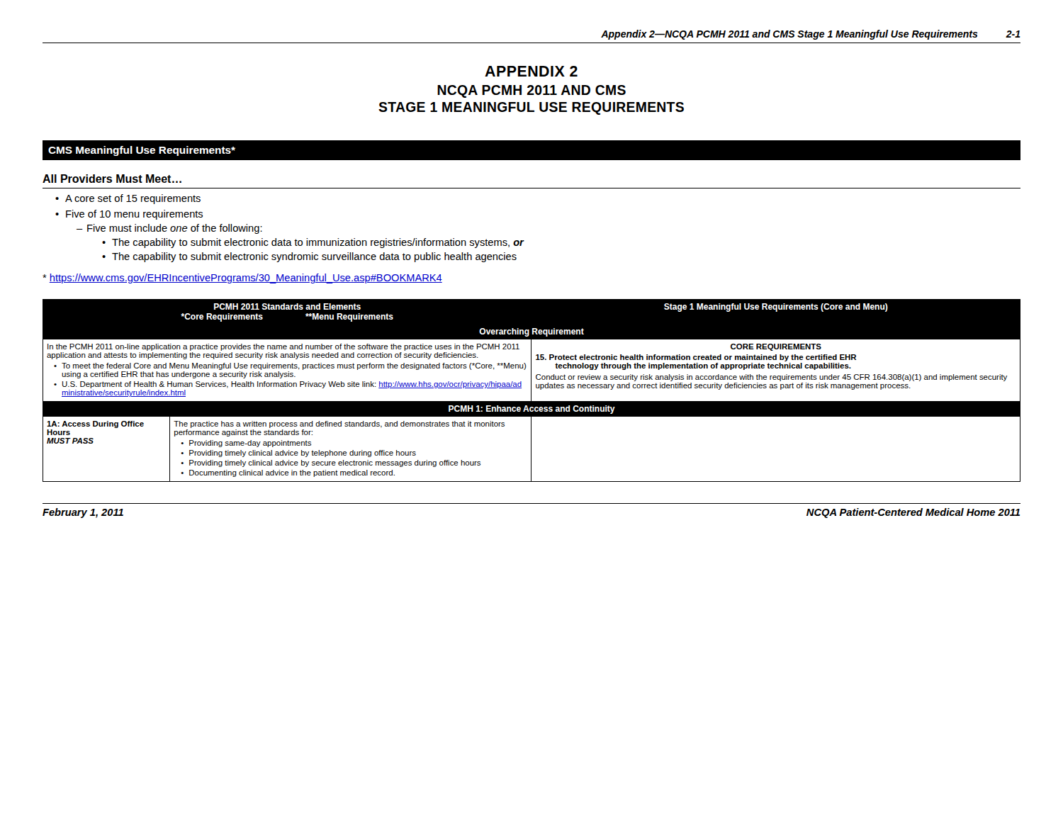Appendix 2—NCQA PCMH 2011 and CMS Stage 1 Meaningful Use Requirements2-1
APPENDIX 2
NCQA PCMH 2011 AND CMS
STAGE 1 MEANINGFUL USE REQUIREMENTS
CMS Meaningful Use Requirements*
All Providers Must Meet…
A core set of 15 requirements
Five of 10 menu requirements
Five must include one of the following:
The capability to submit electronic data to immunization registries/information systems, or
The capability to submit electronic syndromic surveillance data to public health agencies
* https://www.cms.gov/EHRIncentivePrograms/30_Meaningful_Use.asp#BOOKMARK4
| PCMH 2011 Standards and Elements *Core Requirements **Menu Requirements | Stage 1 Meaningful Use Requirements (Core and Menu) |
| --- | --- |
| Overarching Requirement |
| In the PCMH 2011 on-line application a practice provides the name and number of the software the practice uses in the PCMH 2011 application and attests to implementing the required security risk analysis needed and correction of security deficiencies. To meet the federal Core and Menu Meaningful Use requirements, practices must perform the designated factors (*Core, **Menu) using a certified EHR that has undergone a security risk analysis. U.S. Department of Health & Human Services, Health Information Privacy Web site link: http://www.hhs.gov/ocr/privacy/hipaa/administrative/securityrule/index.html | CORE REQUIREMENTS 15. Protect electronic health information created or maintained by the certified EHR technology through the implementation of appropriate technical capabilities. Conduct or review a security risk analysis in accordance with the requirements under 45 CFR 164.308(a)(1) and implement security updates as necessary and correct identified security deficiencies as part of its risk management process. |
| PCMH 1: Enhance Access and Continuity |
| 1A: Access During Office Hours MUST PASS | The practice has a written process and defined standards, and demonstrates that it monitors performance against the standards for: Providing same-day appointments Providing timely clinical advice by telephone during office hours Providing timely clinical advice by secure electronic messages during office hours Documenting clinical advice in the patient medical record. | |
February 1, 2011 NCQA Patient-Centered Medical Home 2011